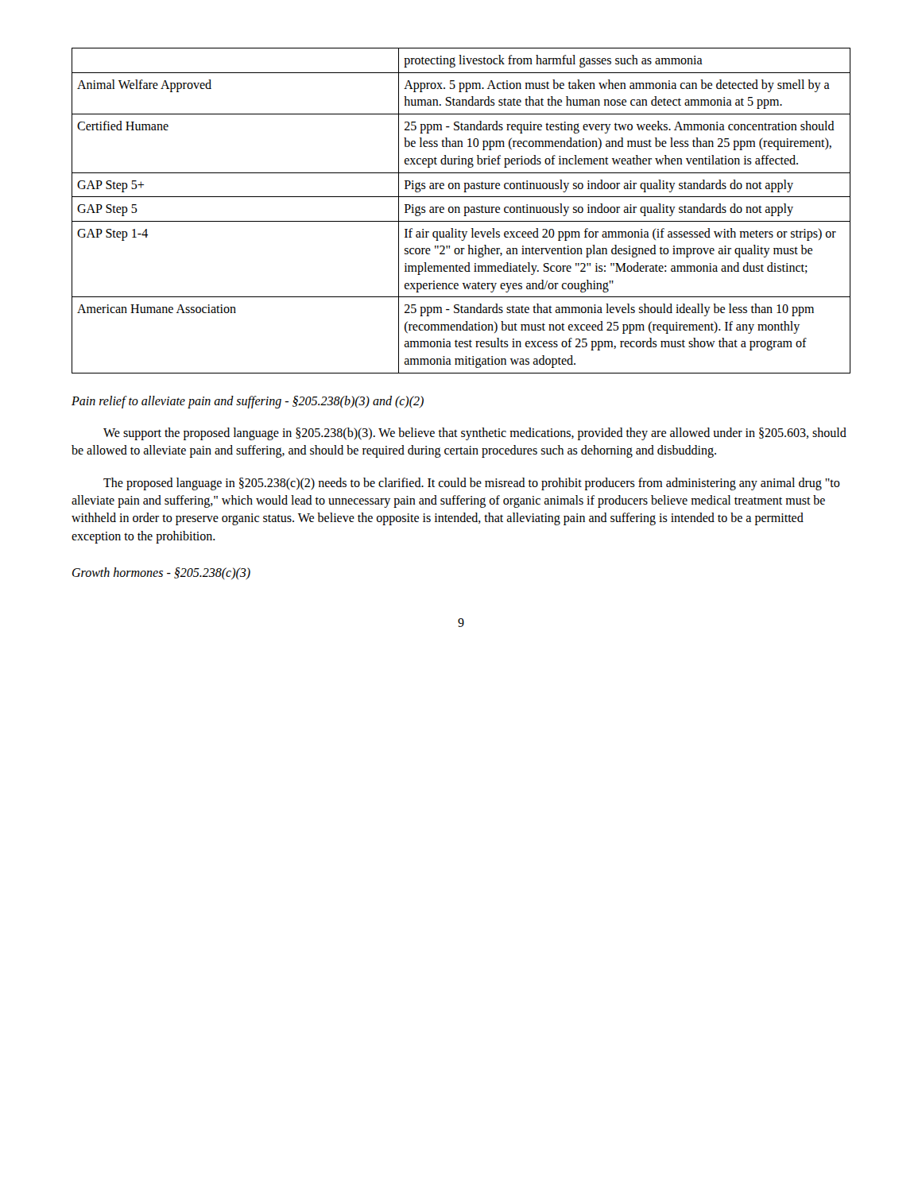| | protecting livestock from harmful gasses such as ammonia |
| Animal Welfare Approved | Approx. 5 ppm. Action must be taken when ammonia can be detected by smell by a human. Standards state that the human nose can detect ammonia at 5 ppm. |
| Certified Humane | 25 ppm - Standards require testing every two weeks. Ammonia concentration should be less than 10 ppm (recommendation) and must be less than 25 ppm (requirement), except during brief periods of inclement weather when ventilation is affected. |
| GAP Step 5+ | Pigs are on pasture continuously so indoor air quality standards do not apply |
| GAP Step 5 | Pigs are on pasture continuously so indoor air quality standards do not apply |
| GAP Step 1-4 | If air quality levels exceed 20 ppm for ammonia (if assessed with meters or strips) or score "2" or higher, an intervention plan designed to improve air quality must be implemented immediately. Score "2" is: "Moderate: ammonia and dust distinct; experience watery eyes and/or coughing" |
| American Humane Association | 25 ppm - Standards state that ammonia levels should ideally be less than 10 ppm (recommendation) but must not exceed 25 ppm (requirement). If any monthly ammonia test results in excess of 25 ppm, records must show that a program of ammonia mitigation was adopted. |
Pain relief to alleviate pain and suffering - §205.238(b)(3) and (c)(2)
We support the proposed language in §205.238(b)(3). We believe that synthetic medications, provided they are allowed under in §205.603, should be allowed to alleviate pain and suffering, and should be required during certain procedures such as dehorning and disbudding.
The proposed language in §205.238(c)(2) needs to be clarified. It could be misread to prohibit producers from administering any animal drug "to alleviate pain and suffering," which would lead to unnecessary pain and suffering of organic animals if producers believe medical treatment must be withheld in order to preserve organic status. We believe the opposite is intended, that alleviating pain and suffering is intended to be a permitted exception to the prohibition.
Growth hormones - §205.238(c)(3)
9